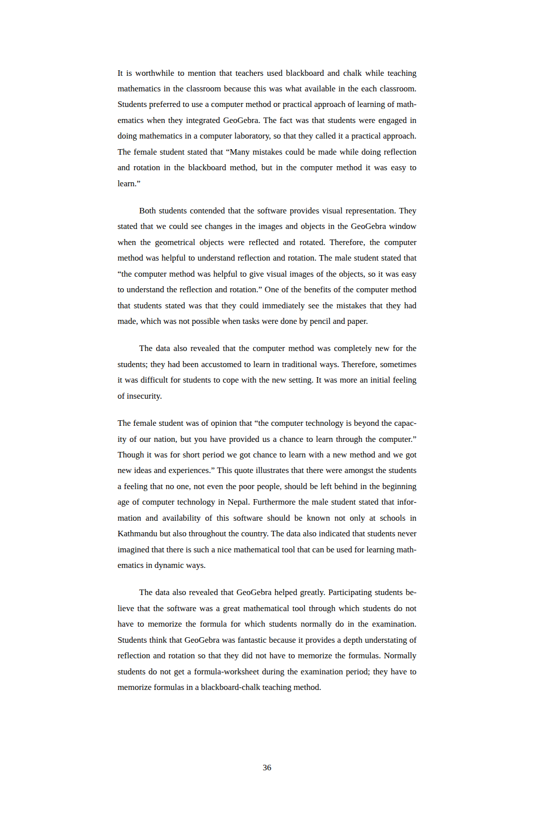It is worthwhile to mention that teachers used blackboard and chalk while teaching mathematics in the classroom because this was what available in the each classroom. Students preferred to use a computer method or practical approach of learning of mathematics when they integrated GeoGebra. The fact was that students were engaged in doing mathematics in a computer laboratory, so that they called it a practical approach. The female student stated that “Many mistakes could be made while doing reflection and rotation in the blackboard method, but in the computer method it was easy to learn.”
Both students contended that the software provides visual representation. They stated that we could see changes in the images and objects in the GeoGebra window when the geometrical objects were reflected and rotated. Therefore, the computer method was helpful to understand reflection and rotation. The male student stated that “the computer method was helpful to give visual images of the objects, so it was easy to understand the reflection and rotation.” One of the benefits of the computer method that students stated was that they could immediately see the mistakes that they had made, which was not possible when tasks were done by pencil and paper.
The data also revealed that the computer method was completely new for the students; they had been accustomed to learn in traditional ways. Therefore, sometimes it was difficult for students to cope with the new setting. It was more an initial feeling of insecurity.
The female student was of opinion that “the computer technology is beyond the capacity of our nation, but you have provided us a chance to learn through the computer.” Though it was for short period we got chance to learn with a new method and we got new ideas and experiences.” This quote illustrates that there were amongst the students a feeling that no one, not even the poor people, should be left behind in the beginning age of computer technology in Nepal. Furthermore the male student stated that information and availability of this software should be known not only at schools in Kathmandu but also throughout the country. The data also indicated that students never imagined that there is such a nice mathematical tool that can be used for learning mathematics in dynamic ways.
The data also revealed that GeoGebra helped greatly. Participating students believe that the software was a great mathematical tool through which students do not have to memorize the formula for which students normally do in the examination. Students think that GeoGebra was fantastic because it provides a depth understating of reflection and rotation so that they did not have to memorize the formulas. Normally students do not get a formula-worksheet during the examination period; they have to memorize formulas in a blackboard-chalk teaching method.
36